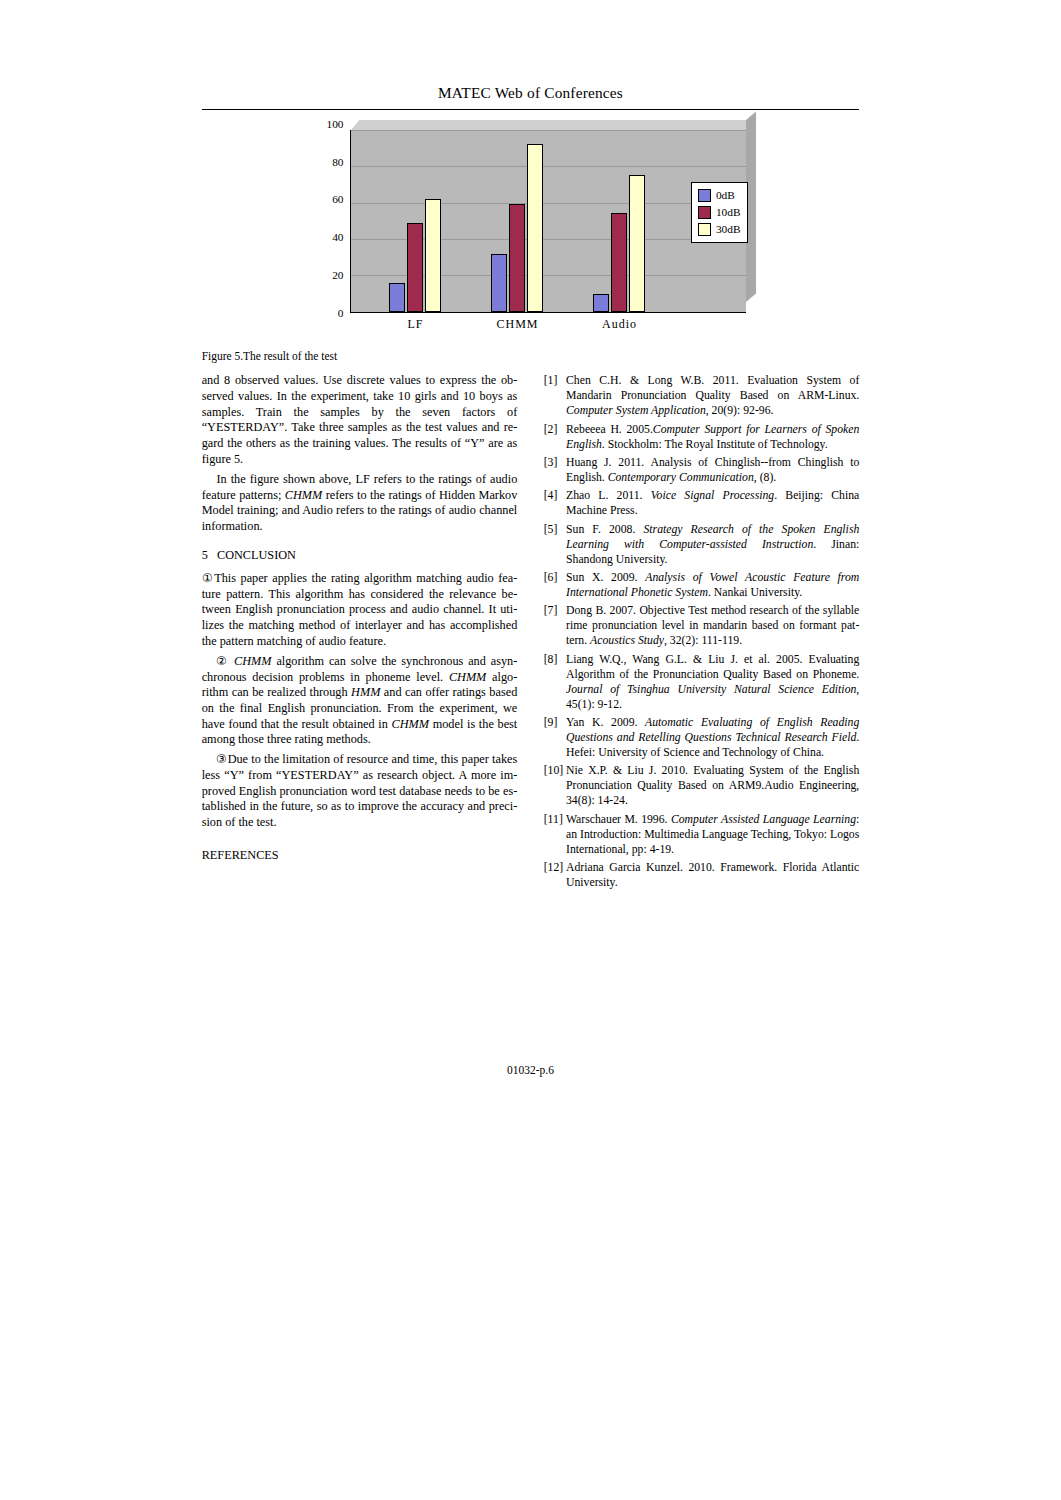MATEC Web of Conferences
100 80 60 40 20 0
LF CHMM Audio
0dB
10dB
30dB
Figure 5.The result of the test
and 8 observed values. Use discrete values to express the observed values. In the experiment, take 10 girls and 10 boys as samples. Train the samples by the seven factors of “YESTERDAY”. Take three samples as the test values and regard the others as the training values. The results of “Y” are as figure 5.
In the figure shown above, LF refers to the ratings of audio feature patterns; CHMM refers to the ratings of Hidden Markov Model training; and Audio refers to the ratings of audio channel information.
5 CONCLUSION
①This paper applies the rating algorithm matching audio feature pattern. This algorithm has considered the relevance between English pronunciation process and audio channel. It utilizes the matching method of interlayer and has accomplished the pattern matching of audio feature.
② CHMM algorithm can solve the synchronous and asynchronous decision problems in phoneme level. CHMM algorithm can be realized through HMM and can offer ratings based on the final English pronunciation. From the experiment, we have found that the result obtained in CHMM model is the best among those three rating methods.
③Due to the limitation of resource and time, this paper takes less “Y” from “YESTERDAY” as research object. A more improved English pronunciation word test database needs to be established in the future, so as to improve the accuracy and precision of the test.
REFERENCES
[1] Chen C.H. & Long W.B. 2011. Evaluation System of Mandarin Pronunciation Quality Based on ARM-Linux. Computer System Application, 20(9): 92-96.
[2] Rebeeea H. 2005.Computer Support for Learners of Spoken English. Stockholm: The Royal Institute of Technology.
[3] Huang J. 2011. Analysis of Chinglish--from Chinglish to English. Contemporary Communication, (8).
[4] Zhao L. 2011. Voice Signal Processing. Beijing: China Machine Press.
[5] Sun F. 2008. Strategy Research of the Spoken English Learning with Computer-assisted Instruction. Jinan: Shandong University.
[6] Sun X. 2009. Analysis of Vowel Acoustic Feature from International Phonetic System. Nankai University.
[7] Dong B. 2007. Objective Test method research of the syllable rime pronunciation level in mandarin based on formant pattern. Acoustics Study, 32(2): 111-119.
[8] Liang W.Q., Wang G.L. & Liu J. et al. 2005. Evaluating Algorithm of the Pronunciation Quality Based on Phoneme. Journal of Tsinghua University Natural Science Edition, 45(1): 9-12.
[9] Yan K. 2009. Automatic Evaluating of English Reading Questions and Retelling Questions Technical Research Field. Hefei: University of Science and Technology of China.
[10] Nie X.P. & Liu J. 2010. Evaluating System of the English Pronunciation Quality Based on ARM9.Audio Engineering, 34(8): 14-24.
[11] Warschauer M. 1996. Computer Assisted Language Learning: an Introduction: Multimedia Language Teching, Tokyo: Logos International, pp: 4-19.
[12] Adriana Garcia Kunzel. 2010. Framework. Florida Atlantic University.
01032-p.6